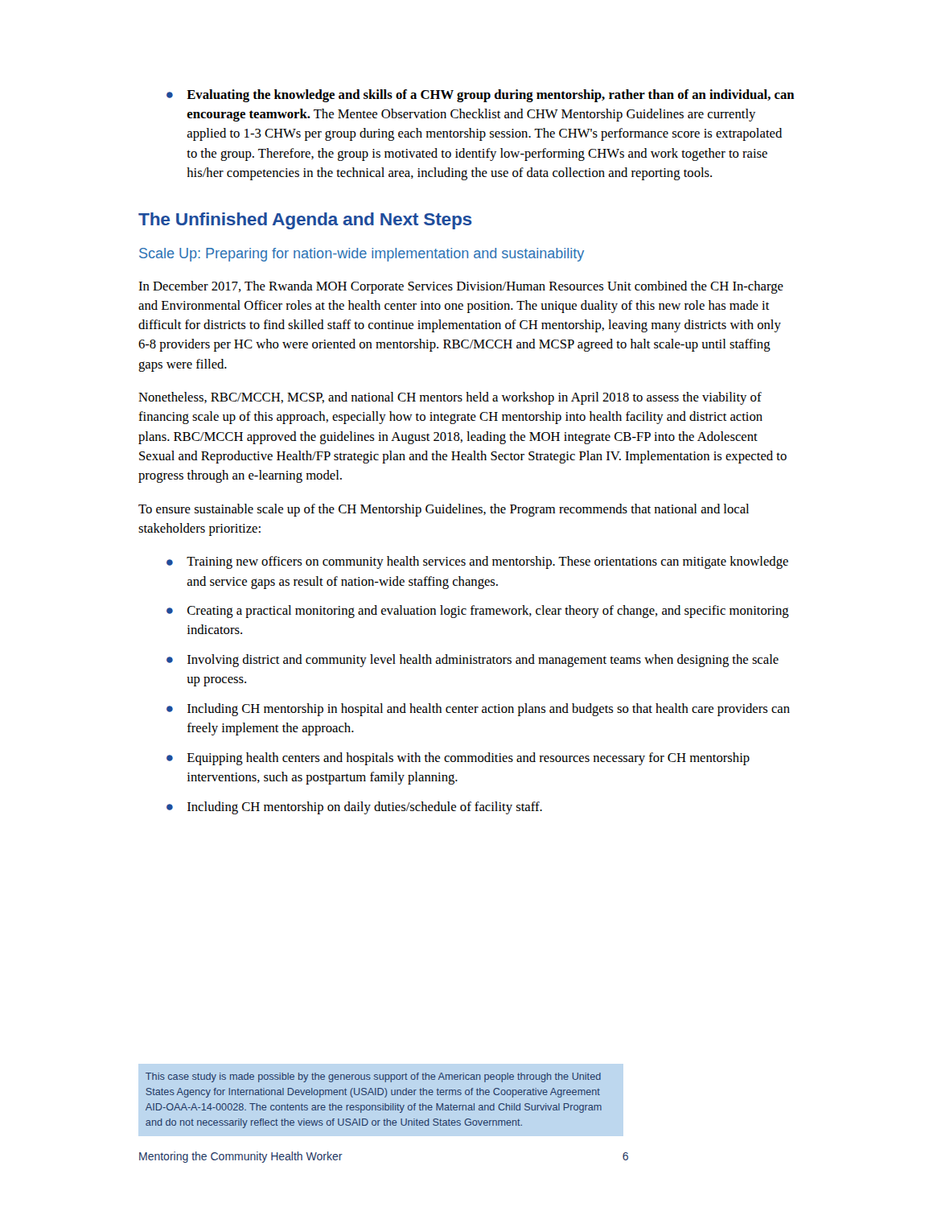Evaluating the knowledge and skills of a CHW group during mentorship, rather than of an individual, can encourage teamwork. The Mentee Observation Checklist and CHW Mentorship Guidelines are currently applied to 1-3 CHWs per group during each mentorship session. The CHW's performance score is extrapolated to the group. Therefore, the group is motivated to identify low-performing CHWs and work together to raise his/her competencies in the technical area, including the use of data collection and reporting tools.
The Unfinished Agenda and Next Steps
Scale Up: Preparing for nation-wide implementation and sustainability
In December 2017, The Rwanda MOH Corporate Services Division/Human Resources Unit combined the CH In-charge and Environmental Officer roles at the health center into one position. The unique duality of this new role has made it difficult for districts to find skilled staff to continue implementation of CH mentorship, leaving many districts with only 6-8 providers per HC who were oriented on mentorship. RBC/MCCH and MCSP agreed to halt scale-up until staffing gaps were filled.
Nonetheless, RBC/MCCH, MCSP, and national CH mentors held a workshop in April 2018 to assess the viability of financing scale up of this approach, especially how to integrate CH mentorship into health facility and district action plans. RBC/MCCH approved the guidelines in August 2018, leading the MOH integrate CB-FP into the Adolescent Sexual and Reproductive Health/FP strategic plan and the Health Sector Strategic Plan IV. Implementation is expected to progress through an e-learning model.
To ensure sustainable scale up of the CH Mentorship Guidelines, the Program recommends that national and local stakeholders prioritize:
Training new officers on community health services and mentorship. These orientations can mitigate knowledge and service gaps as result of nation-wide staffing changes.
Creating a practical monitoring and evaluation logic framework, clear theory of change, and specific monitoring indicators.
Involving district and community level health administrators and management teams when designing the scale up process.
Including CH mentorship in hospital and health center action plans and budgets so that health care providers can freely implement the approach.
Equipping health centers and hospitals with the commodities and resources necessary for CH mentorship interventions, such as postpartum family planning.
Including CH mentorship on daily duties/schedule of facility staff.
This case study is made possible by the generous support of the American people through the United States Agency for International Development (USAID) under the terms of the Cooperative Agreement AID-OAA-A-14-00028. The contents are the responsibility of the Maternal and Child Survival Program and do not necessarily reflect the views of USAID or the United States Government.
Mentoring the Community Health Worker 6